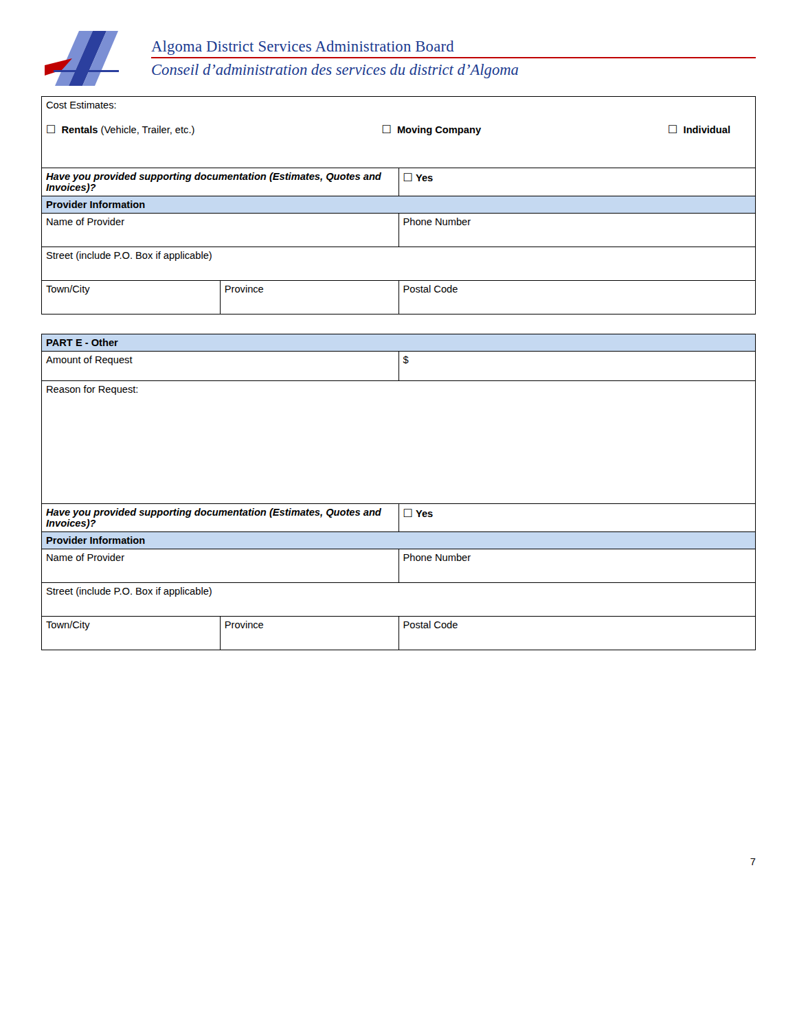Algoma District Services Administration Board
Conseil d’administration des services du district d’Algoma
| Cost Estimates: ☐ Rentals (Vehicle, Trailer, etc.) ☐ Moving Company ☐ Individual |
| Have you provided supporting documentation (Estimates, Quotes and Invoices)? | ☐ Yes |
| Provider Information |
| Name of Provider | Phone Number |
| Street (include P.O. Box if applicable) |
| Town/City | Province | Postal Code |
| PART E - Other |
| Amount of Request | $ |
| Reason for Request: |
| Have you provided supporting documentation (Estimates, Quotes and Invoices)? | ☐ Yes |
| Provider Information |
| Name of Provider | Phone Number |
| Street (include P.O. Box if applicable) |
| Town/City | Province | Postal Code |
7